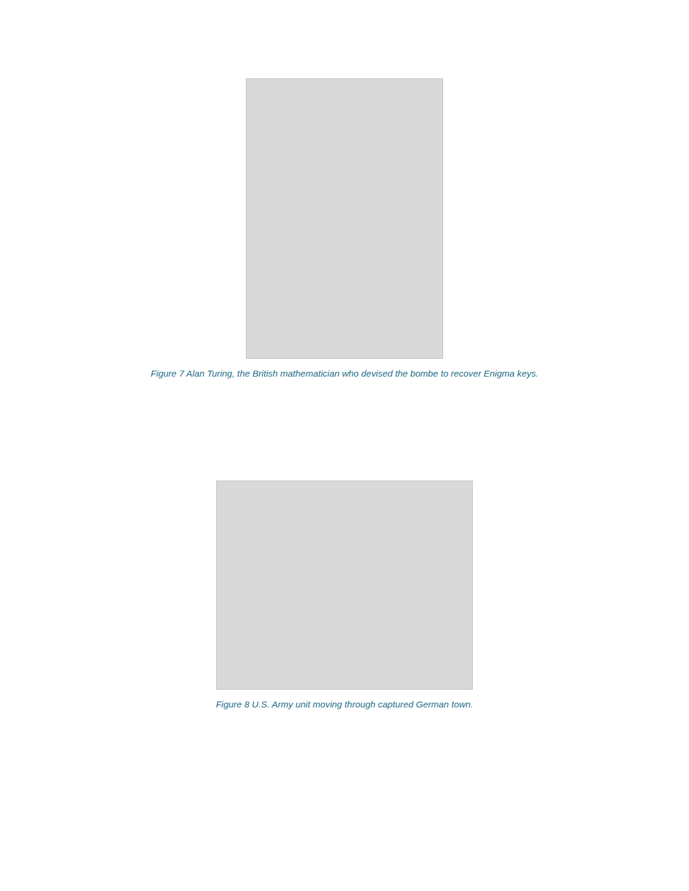Figure 7 Alan Turing, the British mathematician who devised the bombe to recover Enigma keys.
Figure 8 U.S. Army unit moving through captured German town.